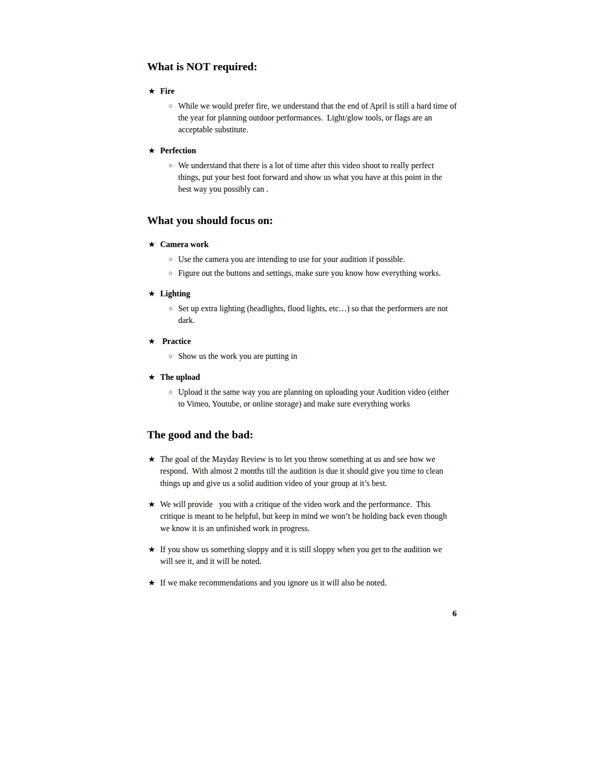What is NOT required:
Fire
While we would prefer fire, we understand that the end of April is still a hard time of the year for planning outdoor performances. Light/glow tools, or flags are an acceptable substitute.
Perfection
We understand that there is a lot of time after this video shoot to really perfect things, put your best foot forward and show us what you have at this point in the best way you possibly can .
What you should focus on:
Camera work
Use the camera you are intending to use for your audition if possible.
Figure out the buttons and settings, make sure you know how everything works.
Lighting
Set up extra lighting (headlights, flood lights, etc…) so that the performers are not dark.
Practice
Show us the work you are putting in
The upload
Upload it the same way you are planning on uploading your Audition video (either to Vimeo, Youtube, or online storage) and make sure everything works
The good and the bad:
The goal of the Mayday Review is to let you throw something at us and see how we respond. With almost 2 months till the audition is due it should give you time to clean things up and give us a solid audition video of your group at it’s best.
We will provide you with a critique of the video work and the performance. This critique is meant to be helpful, but keep in mind we won’t be holding back even though we know it is an unfinished work in progress.
If you show us something sloppy and it is still sloppy when you get to the audition we will see it, and it will be noted.
If we make recommendations and you ignore us it will also be noted.
6